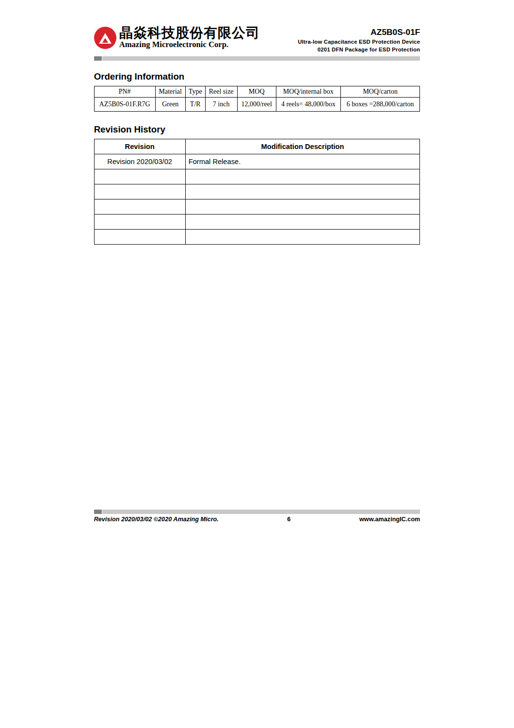晶焱科技股份有限公司
Amazing Microelectronic Corp.
AZ5B0S-01F
Ultra-low Capacitance ESD Protection Device
0201 DFN Package for ESD Protection
Ordering Information
| PN# | Material | Type | Reel size | MOQ | MOQ/internal box | MOQ/carton |
| --- | --- | --- | --- | --- | --- | --- |
| AZ5B0S-01F.R7G | Green | T/R | 7 inch | 12,000/reel | 4 reels= 48,000/box | 6 boxes =288,000/carton |
Revision History
| Revision | Modification Description |
| --- | --- |
| Revision 2020/03/02 | Formal Release. |
Revision 2020/03/02 ©2020 Amazing Micro.
6
www.amazingIC.com